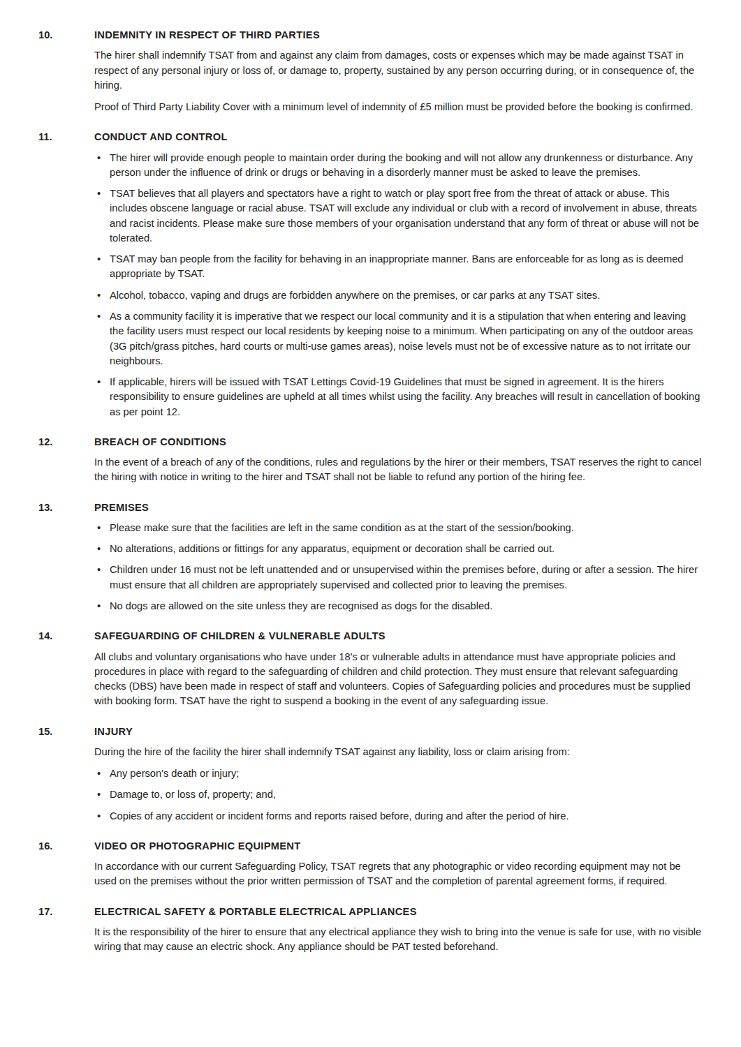10.
Indemnity in respect of third parties
The hirer shall indemnify TSAT from and against any claim from damages, costs or expenses which may be made against TSAT in respect of any personal injury or loss of, or damage to, property, sustained by any person occurring during, or in consequence of, the hiring.
Proof of Third Party Liability Cover with a minimum level of indemnity of £5 million must be provided before the booking is confirmed.
11.
Conduct and control
The hirer will provide enough people to maintain order during the booking and will not allow any drunkenness or disturbance. Any person under the influence of drink or drugs or behaving in a disorderly manner must be asked to leave the premises.
TSAT believes that all players and spectators have a right to watch or play sport free from the threat of attack or abuse. This includes obscene language or racial abuse. TSAT will exclude any individual or club with a record of involvement in abuse, threats and racist incidents. Please make sure those members of your organisation understand that any form of threat or abuse will not be tolerated.
TSAT may ban people from the facility for behaving in an inappropriate manner. Bans are enforceable for as long as is deemed appropriate by TSAT.
Alcohol, tobacco, vaping and drugs are forbidden anywhere on the premises, or car parks at any TSAT sites.
As a community facility it is imperative that we respect our local community and it is a stipulation that when entering and leaving the facility users must respect our local residents by keeping noise to a minimum. When participating on any of the outdoor areas (3G pitch/grass pitches, hard courts or multi-use games areas), noise levels must not be of excessive nature as to not irritate our neighbours.
If applicable, hirers will be issued with TSAT Lettings Covid-19 Guidelines that must be signed in agreement. It is the hirers responsibility to ensure guidelines are upheld at all times whilst using the facility. Any breaches will result in cancellation of booking as per point 12.
12.
Breach of conditions
In the event of a breach of any of the conditions, rules and regulations by the hirer or their members, TSAT reserves the right to cancel the hiring with notice in writing to the hirer and TSAT shall not be liable to refund any portion of the hiring fee.
13.
Premises
Please make sure that the facilities are left in the same condition as at the start of the session/booking.
No alterations, additions or fittings for any apparatus, equipment or decoration shall be carried out.
Children under 16 must not be left unattended and or unsupervised within the premises before, during or after a session. The hirer must ensure that all children are appropriately supervised and collected prior to leaving the premises.
No dogs are allowed on the site unless they are recognised as dogs for the disabled.
14.
Safeguarding of children & vulnerable adults
All clubs and voluntary organisations who have under 18's or vulnerable adults in attendance must have appropriate policies and procedures in place with regard to the safeguarding of children and child protection. They must ensure that relevant safeguarding checks (DBS) have been made in respect of staff and volunteers. Copies of Safeguarding policies and procedures must be supplied with booking form. TSAT have the right to suspend a booking in the event of any safeguarding issue.
15.
Injury
During the hire of the facility the hirer shall indemnify TSAT against any liability, loss or claim arising from:
Any person's death or injury;
Damage to, or loss of, property; and,
Copies of any accident or incident forms and reports raised before, during and after the period of hire.
16.
Video or photographic equipment
In accordance with our current Safeguarding Policy, TSAT regrets that any photographic or video recording equipment may not be used on the premises without the prior written permission of TSAT and the completion of parental agreement forms, if required.
17.
Electrical safety & portable electrical appliances
It is the responsibility of the hirer to ensure that any electrical appliance they wish to bring into the venue is safe for use, with no visible wiring that may cause an electric shock. Any appliance should be PAT tested beforehand.